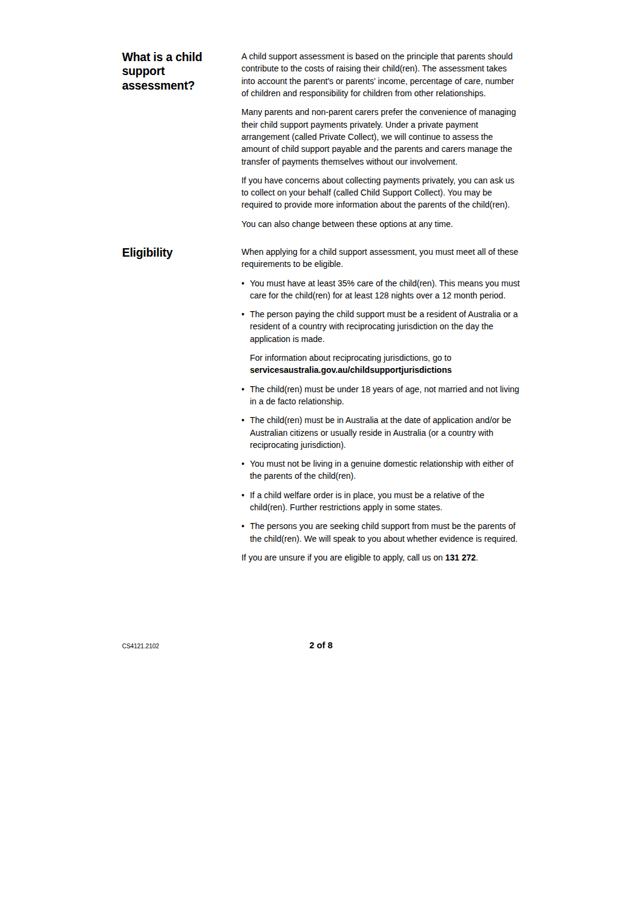What is a child
support assessment?
A child support assessment is based on the principle that parents should contribute to the costs of raising their child(ren). The assessment takes into account the parent's or parents' income, percentage of care, number of children and responsibility for children from other relationships.
Many parents and non-parent carers prefer the convenience of managing their child support payments privately. Under a private payment arrangement (called Private Collect), we will continue to assess the amount of child support payable and the parents and carers manage the transfer of payments themselves without our involvement.
If you have concerns about collecting payments privately, you can ask us to collect on your behalf (called Child Support Collect). You may be required to provide more information about the parents of the child(ren).
You can also change between these options at any time.
Eligibility
When applying for a child support assessment, you must meet all of these requirements to be eligible.
You must have at least 35% care of the child(ren). This means you must care for the child(ren) for at least 128 nights over a 12 month period.
The person paying the child support must be a resident of Australia or a resident of a country with reciprocating jurisdiction on the day the application is made.
For information about reciprocating jurisdictions, go to
servicesaustralia.gov.au/childsupportjurisdictions
The child(ren) must be under 18 years of age, not married and not living in a de facto relationship.
The child(ren) must be in Australia at the date of application and/or be Australian citizens or usually reside in Australia (or a country with reciprocating jurisdiction).
You must not be living in a genuine domestic relationship with either of the parents of the child(ren).
If a child welfare order is in place, you must be a relative of the child(ren). Further restrictions apply in some states.
The persons you are seeking child support from must be the parents of the child(ren). We will speak to you about whether evidence is required.
If you are unsure if you are eligible to apply, call us on 131 272.
CS4121.2102
2 of 8